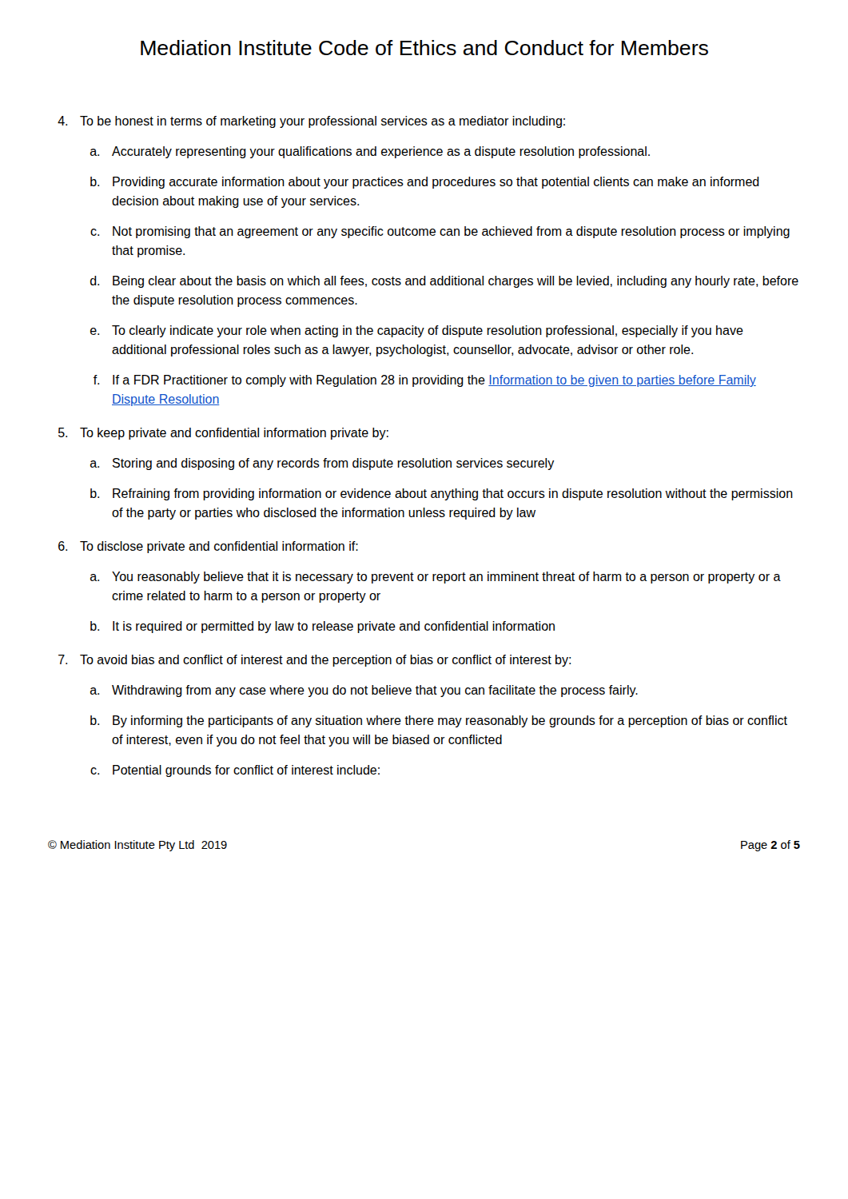Mediation Institute Code of Ethics and Conduct for Members
To be honest in terms of marketing your professional services as a mediator including:
Accurately representing your qualifications and experience as a dispute resolution professional.
Providing accurate information about your practices and procedures so that potential clients can make an informed decision about making use of your services.
Not promising that an agreement or any specific outcome can be achieved from a dispute resolution process or implying that promise.
Being clear about the basis on which all fees, costs and additional charges will be levied, including any hourly rate, before the dispute resolution process commences.
To clearly indicate your role when acting in the capacity of dispute resolution professional, especially if you have additional professional roles such as a lawyer, psychologist, counsellor, advocate, advisor or other role.
If a FDR Practitioner to comply with Regulation 28 in providing the Information to be given to parties before Family Dispute Resolution
To keep private and confidential information private by:
Storing and disposing of any records from dispute resolution services securely
Refraining from providing information or evidence about anything that occurs in dispute resolution without the permission of the party or parties who disclosed the information unless required by law
To disclose private and confidential information if:
You reasonably believe that it is necessary to prevent or report an imminent threat of harm to a person or property or a crime related to harm to a person or property or
It is required or permitted by law to release private and confidential information
To avoid bias and conflict of interest and the perception of bias or conflict of interest by:
Withdrawing from any case where you do not believe that you can facilitate the process fairly.
By informing the participants of any situation where there may reasonably be grounds for a perception of bias or conflict of interest, even if you do not feel that you will be biased or conflicted
Potential grounds for conflict of interest include:
© Mediation Institute Pty Ltd 2019
Page 2 of 5